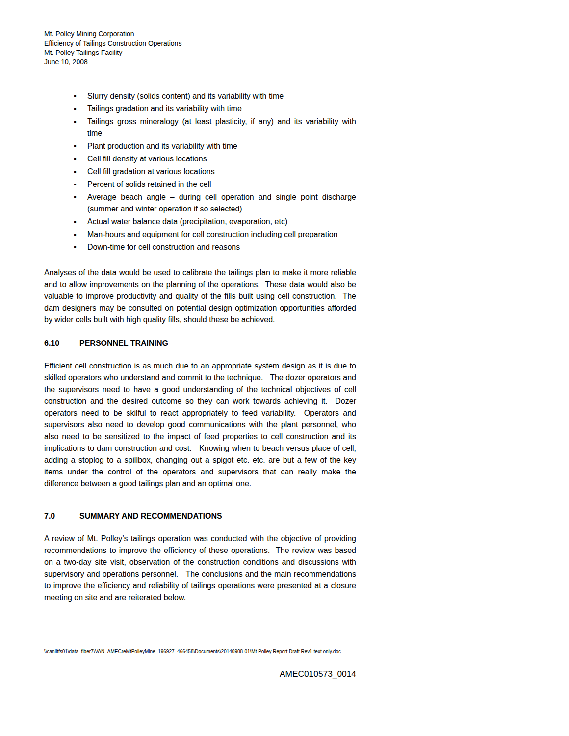Mt. Polley Mining Corporation
Efficiency of Tailings Construction Operations
Mt. Polley Tailings Facility
June 10, 2008
Slurry density (solids content) and its variability with time
Tailings gradation and its variability with time
Tailings gross mineralogy (at least plasticity, if any) and its variability with time
Plant production and its variability with time
Cell fill density at various locations
Cell fill gradation at various locations
Percent of solids retained in the cell
Average beach angle – during cell operation and single point discharge (summer and winter operation if so selected)
Actual water balance data (precipitation, evaporation, etc)
Man-hours and equipment for cell construction including cell preparation
Down-time for cell construction and reasons
Analyses of the data would be used to calibrate the tailings plan to make it more reliable and to allow improvements on the planning of the operations. These data would also be valuable to improve productivity and quality of the fills built using cell construction. The dam designers may be consulted on potential design optimization opportunities afforded by wider cells built with high quality fills, should these be achieved.
6.10 PERSONNEL TRAINING
Efficient cell construction is as much due to an appropriate system design as it is due to skilled operators who understand and commit to the technique. The dozer operators and the supervisors need to have a good understanding of the technical objectives of cell construction and the desired outcome so they can work towards achieving it. Dozer operators need to be skilful to react appropriately to feed variability. Operators and supervisors also need to develop good communications with the plant personnel, who also need to be sensitized to the impact of feed properties to cell construction and its implications to dam construction and cost. Knowing when to beach versus place of cell, adding a stoplog to a spillbox, changing out a spigot etc. etc. are but a few of the key items under the control of the operators and supervisors that can really make the difference between a good tailings plan and an optimal one.
7.0 SUMMARY AND RECOMMENDATIONS
A review of Mt. Polley’s tailings operation was conducted with the objective of providing recommendations to improve the efficiency of these operations. The review was based on a two-day site visit, observation of the construction conditions and discussions with supervisory and operations personnel. The conclusions and the main recommendations to improve the efficiency and reliability of tailings operations were presented at a closure meeting on site and are reiterated below.
\\canlitfs01\data_fiber7\VAN_AMECreMtPolleyMine_196927_466458\Documents\20140908-01\Mt Polley Report Draft Rev1 text only.doc
AMEC010573_0014